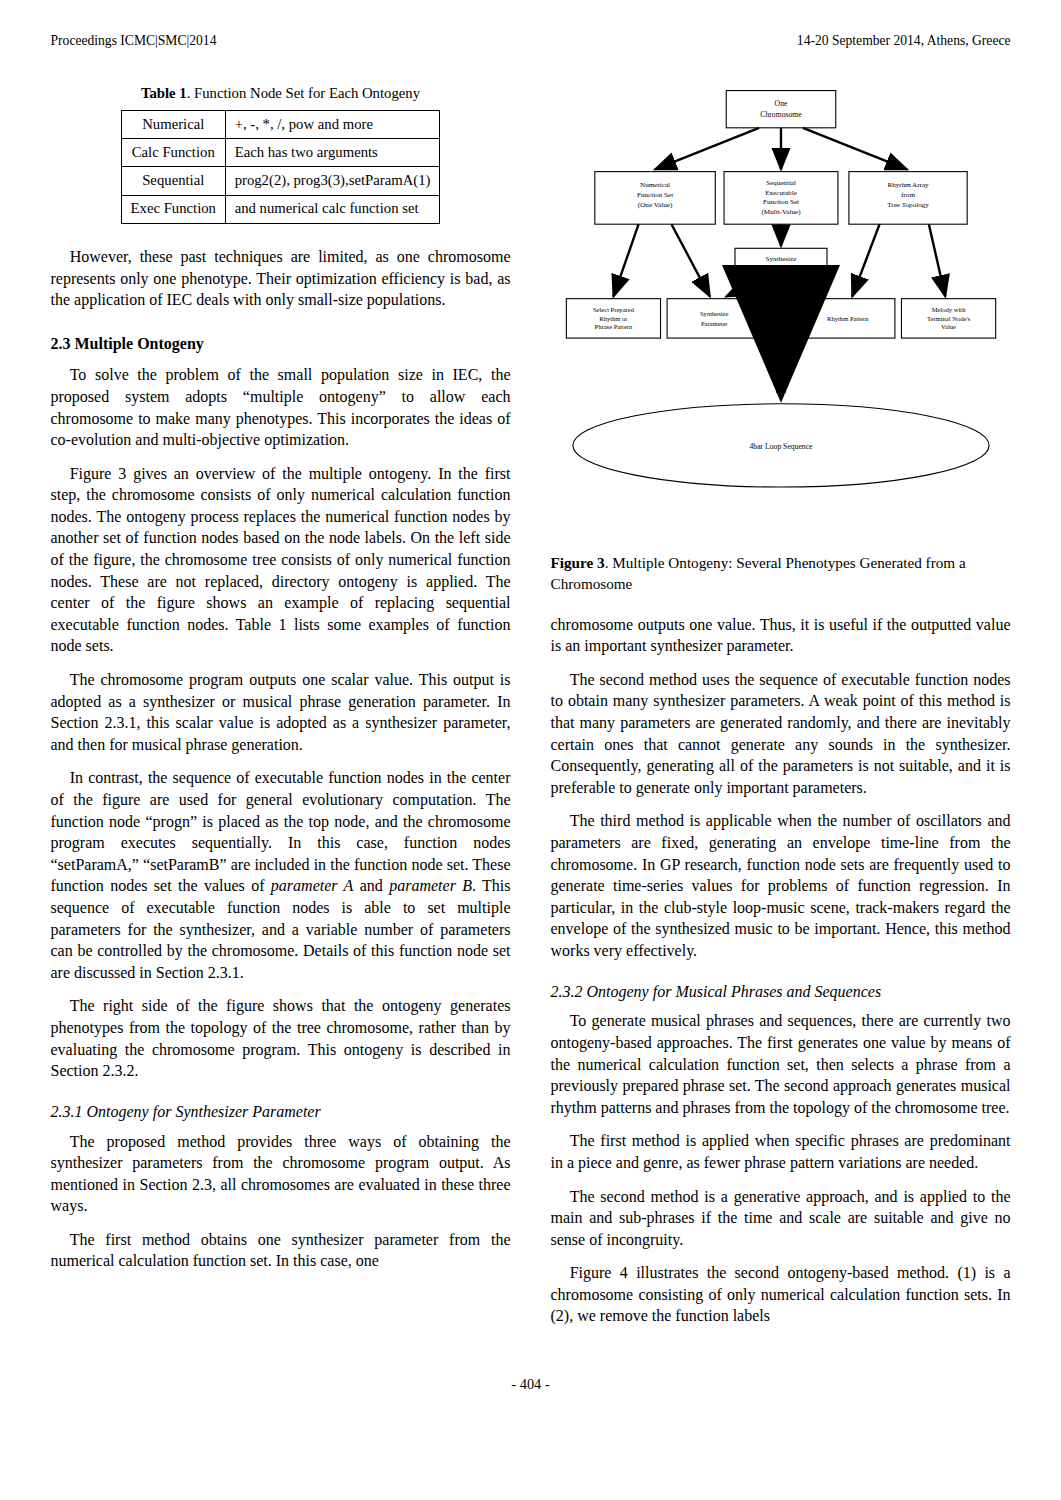Proceedings ICMC|SMC|2014 14-20 September 2014, Athens, Greece
Table 1 . Function Node Set for Each Ontogeny
| Numerical | +, -, *, /, pow and more |
| Calc Function | Each has two arguments |
| Sequential | prog2(2), prog3(3),setParamA(1) |
| Exec Function | and numerical calc function set |
However, these past techniques are limited, as one chromosome represents only one phenotype. Their optimization efficiency is bad, as the application of IEC deals with only small-size populations.
2.3 Multiple Ontogeny
To solve the problem of the small population size in IEC, the proposed system adopts “multiple ontogeny” to allow each chromosome to make many phenotypes. This incorporates the ideas of co-evolution and multi-objective optimization.
Figure 3 gives an overview of the multiple ontogeny. In the first step, the chromosome consists of only numerical calculation function nodes. The ontogeny process replaces the numerical function nodes by another set of function nodes based on the node labels. On the left side of the figure, the chromosome tree consists of only numerical function nodes. These are not replaced, directory ontogeny is applied. The center of the figure shows an example of replacing sequential executable function nodes. Table 1 lists some examples of function node sets.
The chromosome program outputs one scalar value. This output is adopted as a synthesizer or musical phrase generation parameter. In Section 2.3.1, this scalar value is adopted as a synthesizer parameter, and then for musical phrase generation.
In contrast, the sequence of executable function nodes in the center of the figure are used for general evolutionary computation. The function node “progn” is placed as the top node, and the chromosome program executes sequentially. In this case, function nodes “setParamA,” “setParamB” are included in the function node set. These function nodes set the values of parameter A and parameter B. This sequence of executable function nodes is able to set multiple parameters for the synthesizer, and a variable number of parameters can be controlled by the chromosome. Details of this function node set are discussed in Section 2.3.1.
The right side of the figure shows that the ontogeny generates phenotypes from the topology of the tree chromosome, rather than by evaluating the chromosome program. This ontogeny is described in Section 2.3.2.
2.3.1 Ontogeny for Synthesizer Parameter
The proposed method provides three ways of obtaining the synthesizer parameters from the chromosome program output. As mentioned in Section 2.3, all chromosomes are evaluated in these three ways.
The first method obtains one synthesizer parameter from the numerical calculation function set. In this case, one
One Chromosome Numerical Function Set (One Value) Sequential Executable Function Set (Multi-Value) Rhyrhm Array from Tree Topology Synthesize Parameter Select Prepared Rhythm or Phrase Pattern Synthesize Parameter Rhythm Pattern Melody with Terminal Node's Value 4bar Loop Sequence
Figure 3. Multiple Ontogeny: Several Phenotypes Generated from a Chromosome
chromosome outputs one value. Thus, it is useful if the outputted value is an important synthesizer parameter.
The second method uses the sequence of executable function nodes to obtain many synthesizer parameters. A weak point of this method is that many parameters are generated randomly, and there are inevitably certain ones that cannot generate any sounds in the synthesizer. Consequently, generating all of the parameters is not suitable, and it is preferable to generate only important parameters.
The third method is applicable when the number of oscillators and parameters are fixed, generating an envelope time-line from the chromosome. In GP research, function node sets are frequently used to generate time-series values for problems of function regression. In particular, in the club-style loop-music scene, track-makers regard the envelope of the synthesized music to be important. Hence, this method works very effectively.
2.3.2 Ontogeny for Musical Phrases and Sequences
To generate musical phrases and sequences, there are currently two ontogeny-based approaches. The first generates one value by means of the numerical calculation function set, then selects a phrase from a previously prepared phrase set. The second approach generates musical rhythm patterns and phrases from the topology of the chromosome tree.
The first method is applied when specific phrases are predominant in a piece and genre, as fewer phrase pattern variations are needed.
The second method is a generative approach, and is applied to the main and sub-phrases if the time and scale are suitable and give no sense of incongruity.
Figure 4 illustrates the second ontogeny-based method. (1) is a chromosome consisting of only numerical calculation function sets. In (2), we remove the function labels
- 404 -